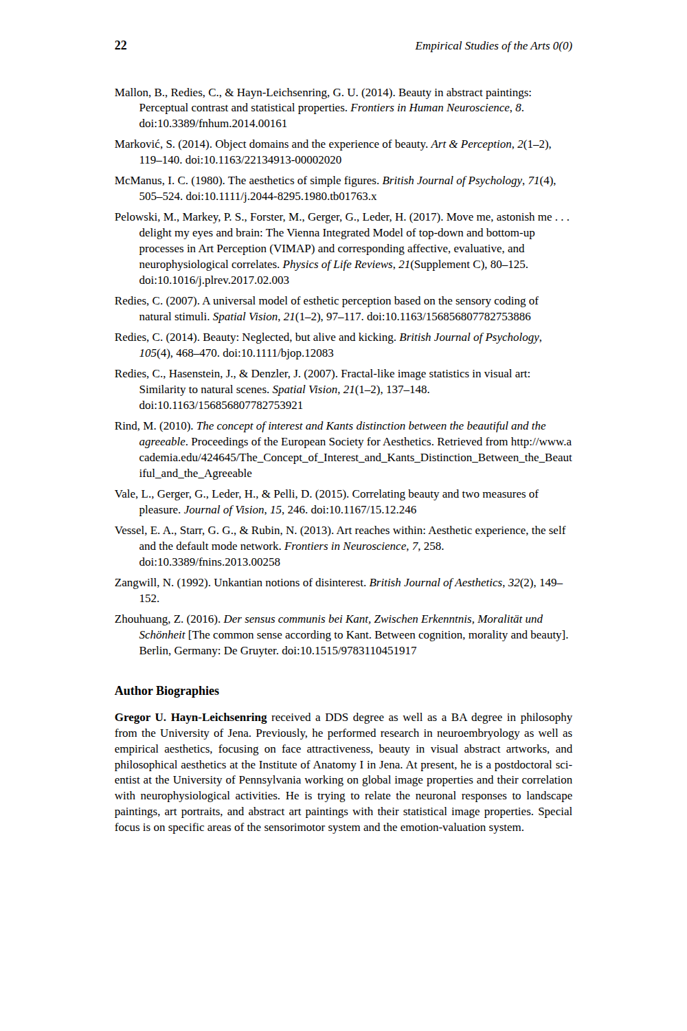22 Empirical Studies of the Arts 0(0)
Mallon, B., Redies, C., & Hayn-Leichsenring, G. U. (2014). Beauty in abstract paintings: Perceptual contrast and statistical properties. Frontiers in Human Neuroscience, 8. doi:10.3389/fnhum.2014.00161
Marković, S. (2014). Object domains and the experience of beauty. Art & Perception, 2(1–2), 119–140. doi:10.1163/22134913-00002020
McManus, I. C. (1980). The aesthetics of simple figures. British Journal of Psychology, 71(4), 505–524. doi:10.1111/j.2044-8295.1980.tb01763.x
Pelowski, M., Markey, P. S., Forster, M., Gerger, G., Leder, H. (2017). Move me, astonish me . . . delight my eyes and brain: The Vienna Integrated Model of top-down and bottom-up processes in Art Perception (VIMAP) and corresponding affective, evaluative, and neurophysiological correlates. Physics of Life Reviews, 21(Supplement C), 80–125. doi:10.1016/j.plrev.2017.02.003
Redies, C. (2007). A universal model of esthetic perception based on the sensory coding of natural stimuli. Spatial Vision, 21(1–2), 97–117. doi:10.1163/156856807782753886
Redies, C. (2014). Beauty: Neglected, but alive and kicking. British Journal of Psychology, 105(4), 468–470. doi:10.1111/bjop.12083
Redies, C., Hasenstein, J., & Denzler, J. (2007). Fractal-like image statistics in visual art: Similarity to natural scenes. Spatial Vision, 21(1–2), 137–148. doi:10.1163/156856807782753921
Rind, M. (2010). The concept of interest and Kants distinction between the beautiful and the agreeable. Proceedings of the European Society for Aesthetics. Retrieved from http://www.academia.edu/424645/The_Concept_of_Interest_and_Kants_Distinction_Between_the_Beautiful_and_the_Agreeable
Vale, L., Gerger, G., Leder, H., & Pelli, D. (2015). Correlating beauty and two measures of pleasure. Journal of Vision, 15, 246. doi:10.1167/15.12.246
Vessel, E. A., Starr, G. G., & Rubin, N. (2013). Art reaches within: Aesthetic experience, the self and the default mode network. Frontiers in Neuroscience, 7, 258. doi:10.3389/fnins.2013.00258
Zangwill, N. (1992). Unkantian notions of disinterest. British Journal of Aesthetics, 32(2), 149–152.
Zhouhuang, Z. (2016). Der sensus communis bei Kant, Zwischen Erkenntnis, Moralität und Schönheit [The common sense according to Kant. Between cognition, morality and beauty]. Berlin, Germany: De Gruyter. doi:10.1515/9783110451917
Author Biographies
Gregor U. Hayn-Leichsenring received a DDS degree as well as a BA degree in philosophy from the University of Jena. Previously, he performed research in neuroembryology as well as empirical aesthetics, focusing on face attractiveness, beauty in visual abstract artworks, and philosophical aesthetics at the Institute of Anatomy I in Jena. At present, he is a postdoctoral scientist at the University of Pennsylvania working on global image properties and their correlation with neurophysiological activities. He is trying to relate the neuronal responses to landscape paintings, art portraits, and abstract art paintings with their statistical image properties. Special focus is on specific areas of the sensorimotor system and the emotion-valuation system.